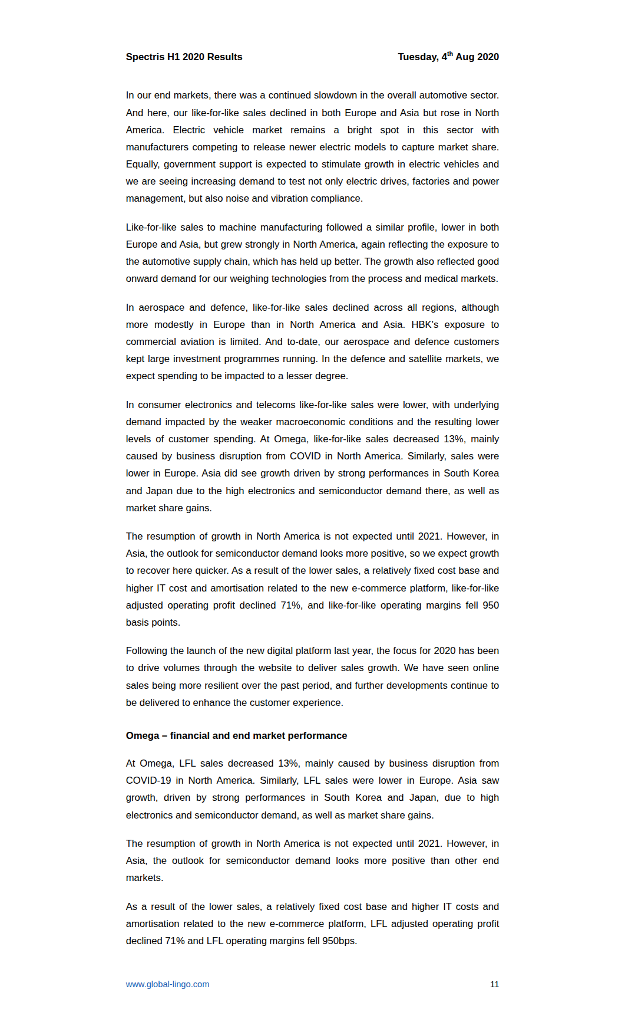Spectris H1 2020 Results
Tuesday, 4th Aug 2020
In our end markets, there was a continued slowdown in the overall automotive sector. And here, our like-for-like sales declined in both Europe and Asia but rose in North America. Electric vehicle market remains a bright spot in this sector with manufacturers competing to release newer electric models to capture market share. Equally, government support is expected to stimulate growth in electric vehicles and we are seeing increasing demand to test not only electric drives, factories and power management, but also noise and vibration compliance.
Like-for-like sales to machine manufacturing followed a similar profile, lower in both Europe and Asia, but grew strongly in North America, again reflecting the exposure to the automotive supply chain, which has held up better. The growth also reflected good onward demand for our weighing technologies from the process and medical markets.
In aerospace and defence, like-for-like sales declined across all regions, although more modestly in Europe than in North America and Asia. HBK's exposure to commercial aviation is limited. And to-date, our aerospace and defence customers kept large investment programmes running. In the defence and satellite markets, we expect spending to be impacted to a lesser degree.
In consumer electronics and telecoms like-for-like sales were lower, with underlying demand impacted by the weaker macroeconomic conditions and the resulting lower levels of customer spending. At Omega, like-for-like sales decreased 13%, mainly caused by business disruption from COVID in North America. Similarly, sales were lower in Europe. Asia did see growth driven by strong performances in South Korea and Japan due to the high electronics and semiconductor demand there, as well as market share gains.
The resumption of growth in North America is not expected until 2021. However, in Asia, the outlook for semiconductor demand looks more positive, so we expect growth to recover here quicker. As a result of the lower sales, a relatively fixed cost base and higher IT cost and amortisation related to the new e-commerce platform, like-for-like adjusted operating profit declined 71%, and like-for-like operating margins fell 950 basis points.
Following the launch of the new digital platform last year, the focus for 2020 has been to drive volumes through the website to deliver sales growth. We have seen online sales being more resilient over the past period, and further developments continue to be delivered to enhance the customer experience.
Omega – financial and end market performance
At Omega, LFL sales decreased 13%, mainly caused by business disruption from COVID-19 in North America. Similarly, LFL sales were lower in Europe. Asia saw growth, driven by strong performances in South Korea and Japan, due to high electronics and semiconductor demand, as well as market share gains.
The resumption of growth in North America is not expected until 2021. However, in Asia, the outlook for semiconductor demand looks more positive than other end markets.
As a result of the lower sales, a relatively fixed cost base and higher IT costs and amortisation related to the new e-commerce platform, LFL adjusted operating profit declined 71% and LFL operating margins fell 950bps.
www.global-lingo.com
11